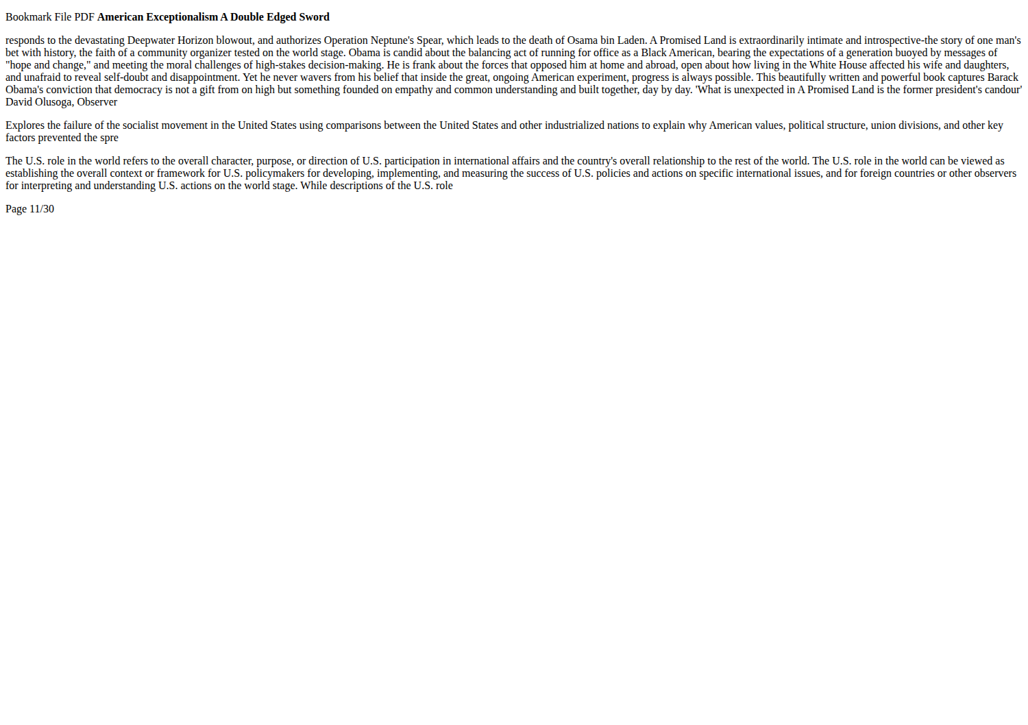Bookmark File PDF American Exceptionalism A Double Edged Sword
responds to the devastating Deepwater Horizon blowout, and authorizes Operation Neptune's Spear, which leads to the death of Osama bin Laden. A Promised Land is extraordinarily intimate and introspective-the story of one man's bet with history, the faith of a community organizer tested on the world stage. Obama is candid about the balancing act of running for office as a Black American, bearing the expectations of a generation buoyed by messages of "hope and change," and meeting the moral challenges of high-stakes decision-making. He is frank about the forces that opposed him at home and abroad, open about how living in the White House affected his wife and daughters, and unafraid to reveal self-doubt and disappointment. Yet he never wavers from his belief that inside the great, ongoing American experiment, progress is always possible. This beautifully written and powerful book captures Barack Obama's conviction that democracy is not a gift from on high but something founded on empathy and common understanding and built together, day by day. 'What is unexpected in A Promised Land is the former president's candour' David Olusoga, Observer
Explores the failure of the socialist movement in the United States using comparisons between the United States and other industrialized nations to explain why American values, political structure, union divisions, and other key factors prevented the spre
The U.S. role in the world refers to the overall character, purpose, or direction of U.S. participation in international affairs and the country's overall relationship to the rest of the world. The U.S. role in the world can be viewed as establishing the overall context or framework for U.S. policymakers for developing, implementing, and measuring the success of U.S. policies and actions on specific international issues, and for foreign countries or other observers for interpreting and understanding U.S. actions on the world stage. While descriptions of the U.S. role
Page 11/30